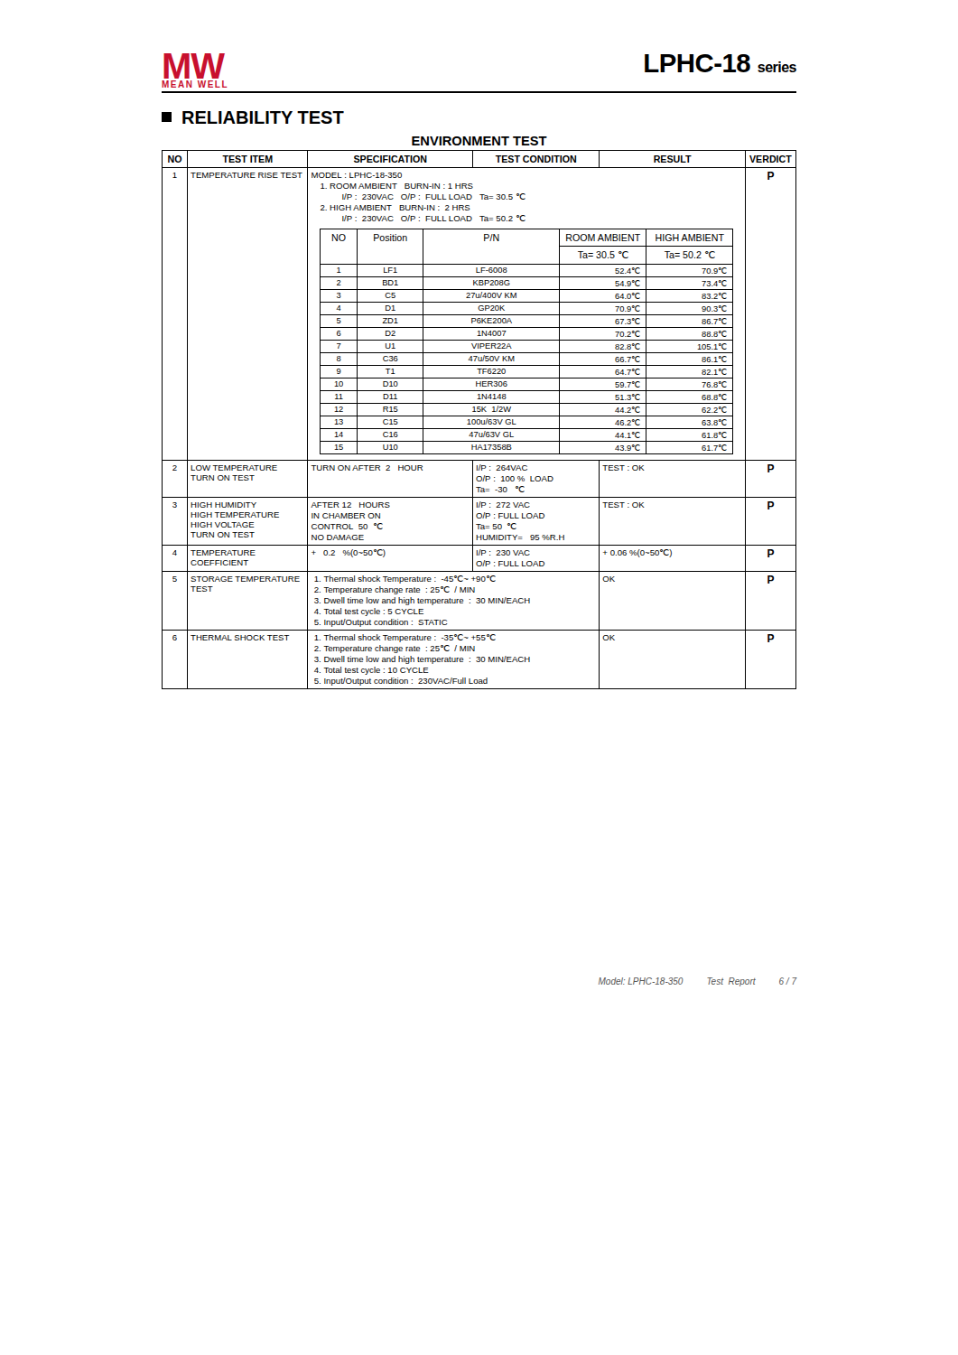MW MEAN WELL
LPHC-18 series
RELIABILITY TEST
ENVIRONMENT TEST
| NO | TEST ITEM | SPECIFICATION | TEST CONDITION | RESULT | VERDICT |
| --- | --- | --- | --- | --- | --- |
| 1 | TEMPERATURE RISE TEST | MODEL : LPHC-18-350 1. ROOM AMBIENT BURN-IN : 1 HRS I/P : 230VAC O/P : FULL LOAD Ta= 30.5 ℃ 2. HIGH AMBIENT BURN-IN : 2 HRS I/P : 230VAC O/P : FULL LOAD Ta= 50.2 ℃ / NO / Position / P/N / ROOM AMBIENT / HIGH AMBIENT / / --- / --- / --- / --- / --- / / Ta= 30.5 ℃ / Ta= 50.2 ℃ / / 1 / LF1 / LF-6008 / 52.4℃ / 70.9℃ / / 2 / BD1 / KBP208G / 54.9℃ / 73.4℃ / / 3 / C5 / 27u/400V KM / 64.0℃ / 83.2℃ / / 4 / D1 / GP20K / 70.9℃ / 90.3℃ / / 5 / ZD1 / P6KE200A / 67.3℃ / 86.7℃ / / 6 / D2 / 1N4007 / 70.2℃ / 88.8℃ / / 7 / U1 / VIPER22A / 82.8℃ / 105.1℃ / / 8 / C36 / 47u/50V KM / 66.7℃ / 86.1℃ / / 9 / T1 / TF6220 / 64.7℃ / 82.1℃ / / 10 / D10 / HER306 / 59.7℃ / 76.8℃ / / 11 / D11 / 1N4148 / 51.3℃ / 68.8℃ / / 12 / R15 / 15K 1/2W / 44.2℃ / 62.2℃ / / 13 / C15 / 100u/63V GL / 46.2℃ / 63.8℃ / / 14 / C16 / 47u/63V GL / 44.1℃ / 61.8℃ / / 15 / U10 / HA17358B / 43.9℃ / 61.7℃ / | P |
| 2 | LOW TEMPERATURE TURN ON TEST | TURN ON AFTER 2 HOUR | I/P : 264VAC O/P : 100 % LOAD Ta= -30 ℃ | TEST : OK | P |
| 3 | HIGH HUMIDITY HIGH TEMPERATURE HIGH VOLTAGE TURN ON TEST | AFTER 12 HOURS IN CHAMBER ON CONTROL 50 ℃ NO DAMAGE | I/P : 272 VAC O/P : FULL LOAD Ta= 50 ℃ HUMIDITY= 95 %R.H | TEST : OK | P |
| 4 | TEMPERATURE COEFFICIENT | + 0.2 %(0~50℃) | I/P : 230 VAC O/P : FULL LOAD | + 0.06 %(0~50℃) | P |
| 5 | STORAGE TEMPERATURE TEST | Thermal shock Temperature : -45℃~ +90℃ Temperature change rate : 25℃ / MIN Dwell time low and high temperature : 30 MIN/EACH Total test cycle : 5 CYCLE Input/Output condition : STATIC | OK | P |
| 6 | THERMAL SHOCK TEST | Thermal shock Temperature : -35℃~ +55℃ Temperature change rate : 25℃ / MIN Dwell time low and high temperature : 30 MIN/EACH Total test cycle : 10 CYCLE Input/Output condition : 230VAC/Full Load | OK | P |
Model: LPHC-18-350Test Report 6 / 7